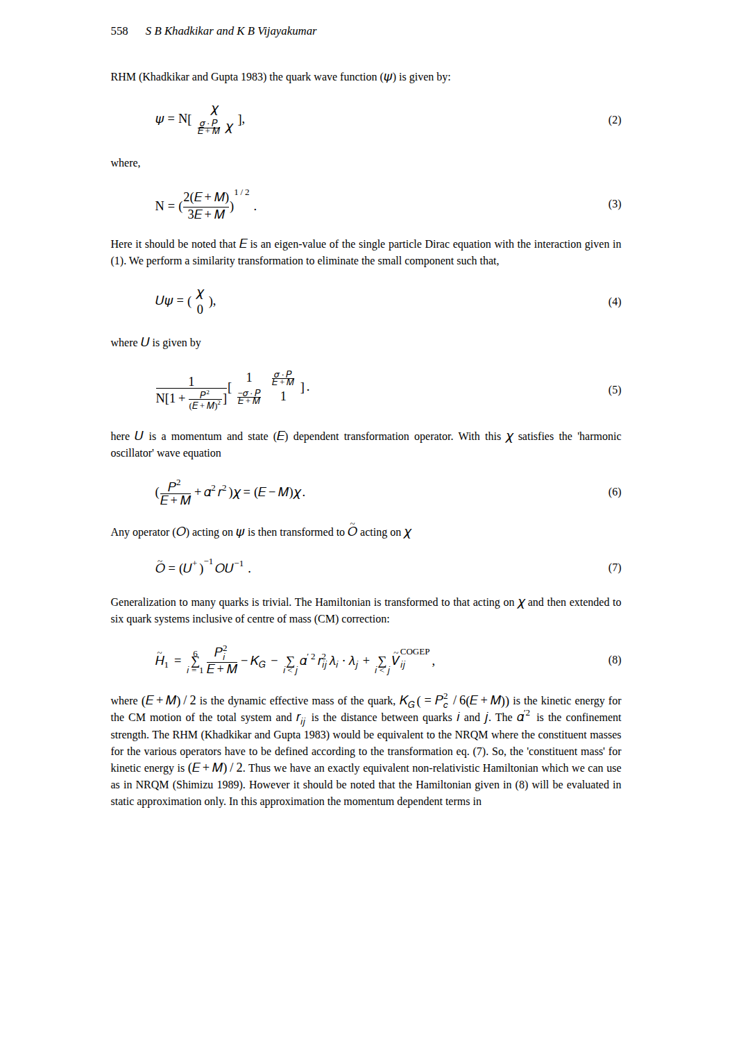558 S B Khadkikar and K B Vijayakumar
RHM (Khadkikar and Gupta 1983) the quark wave function (ψ) is given by:
ψ = N [ χ σ·P E+M χ ] ,
(2)
where,
N = ( 2(E+M) 3E+M ) 1/2 .
(3)
Here it should be noted that E is an eigen-value of the single particle Dirac equation with the interaction given in (1). We perform a similarity transformation to eliminate the small component such that,
Uψ = ( χ 0 ) ,
(4)
where U is given by
1 N [ 1 + P2 (E+M)2 ] [ 1 σ·P E+M −σ·P E+M 1 ] .
(5)
here U is a momentum and state (E) dependent transformation operator. With this χ satisfies the 'harmonic oscillator' wave equation
( P2 E+M + α2 r2 ) χ = (E−M) χ .
(6)
Any operator (O) acting on ψ is then transformed to O~ acting on χ
O~ = (U+) −1 O U−1 .
(7)
Generalization to many quarks is trivial. The Hamiltonian is transformed to that acting on χ and then extended to six quark systems inclusive of centre of mass (CM) correction:
H~1 = ∑ i=1 6 Pi2 E+M − KG − ∑ i<j α′ 2 rij2 λi · λj + ∑ i<j V~ ij COGEP ,
(8)
where (E+M)/2 is the dynamic effective mass of the quark, KG(=Pc2/6(E+M)) is the kinetic energy for the CM motion of the total system and rij is the distance between quarks i and j. The α′2 is the confinement strength. The RHM (Khadkikar and Gupta 1983) would be equivalent to the NRQM where the constituent masses for the various operators have to be defined according to the transformation eq. (7). So, the 'constituent mass' for kinetic energy is (E+M)/2. Thus we have an exactly equivalent non-relativistic Hamiltonian which we can use as in NRQM (Shimizu 1989). However it should be noted that the Hamiltonian given in (8) will be evaluated in static approximation only. In this approximation the momentum dependent terms in